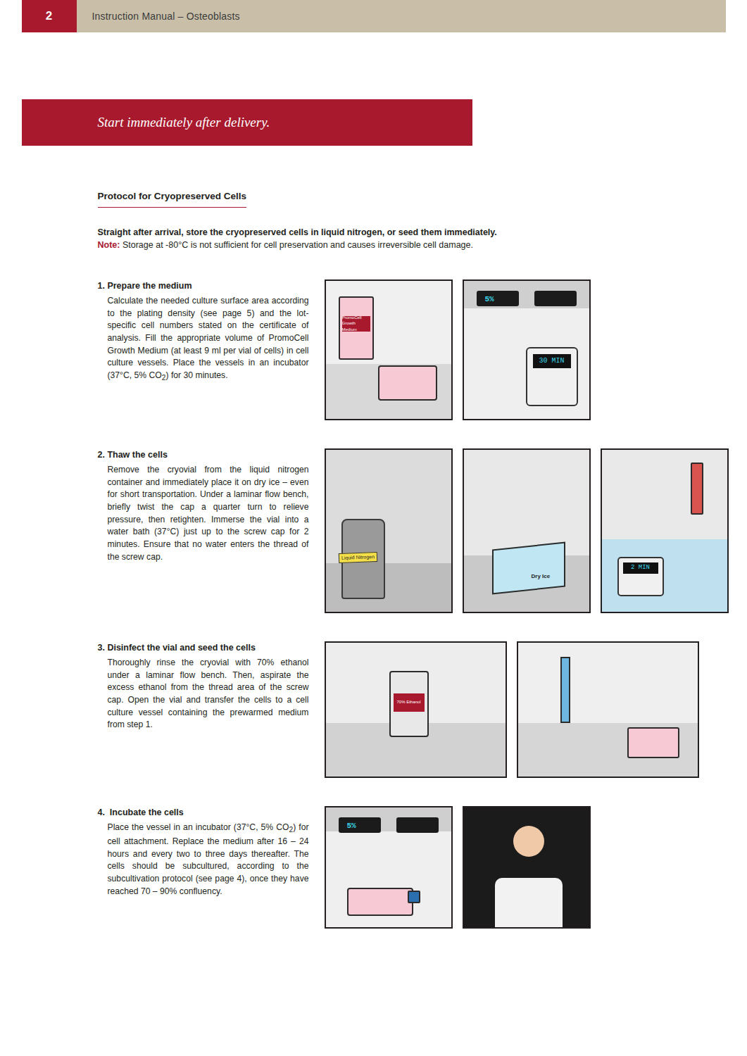2
Instruction Manual – Osteoblasts
Start immediately after delivery.
Protocol for Cryopreserved Cells
Straight after arrival, store the cryopreserved cells in liquid nitrogen, or seed them immediately.
Note: Storage at -80°C is not sufficient for cell preservation and causes irreversible cell damage.
1. Prepare the medium
Calculate the needed culture surface area according to the plating density (see page 5) and the lot-specific cell numbers stated on the certificate of analysis. Fill the appropriate volume of PromoCell Growth Medium (at least 9 ml per vial of cells) in cell culture vessels. Place the vessels in an incubator (37°C, 5% CO2) for 30 minutes.
PromoCell
Growth Medium
5%
37°C
30 MIN
2. Thaw the cells
Remove the cryovial from the liquid nitrogen container and immediately place it on dry ice – even for short transportation. Under a laminar flow bench, briefly twist the cap a quarter turn to relieve pressure, then retighten. Immerse the vial into a water bath (37°C) just up to the screw cap for 2 minutes. Ensure that no water enters the thread of the screw cap.
Liquid Nitrogen
Dry Ice
2 MIN
3. Disinfect the vial and seed the cells
Thoroughly rinse the cryovial with 70% ethanol under a laminar flow bench. Then, aspirate the excess ethanol from the thread area of the screw cap. Open the vial and transfer the cells to a cell culture vessel containing the prewarmed medium from step 1.
70% Ethanol
4. Incubate the cells
Place the vessel in an incubator (37°C, 5% CO2) for cell attachment. Replace the medium after 16 – 24 hours and every two to three days thereafter. The cells should be subcultured, according to the subcultivation protocol (see page 4), once they have reached 70 – 90% confluency.
5%
37°C